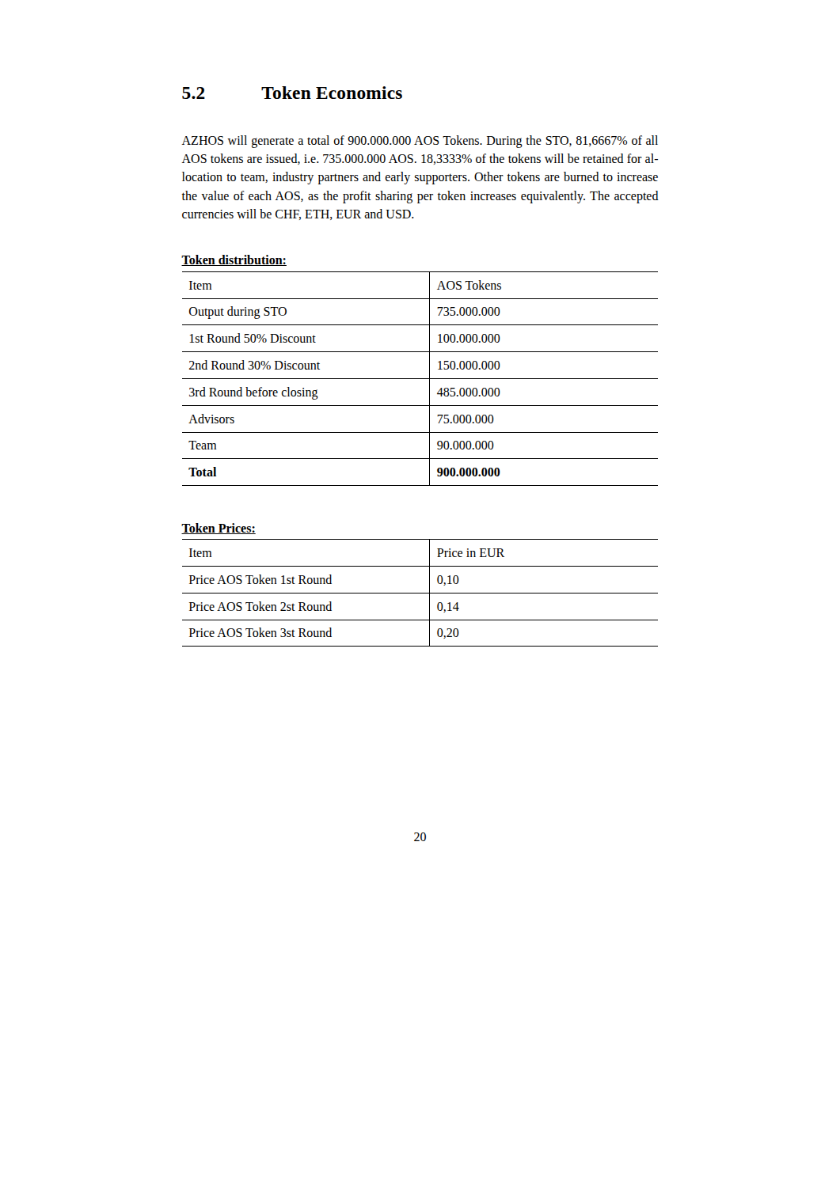5.2 Token Economics
AZHOS will generate a total of 900.000.000 AOS Tokens. During the STO, 81,6667% of all AOS tokens are issued, i.e. 735.000.000 AOS. 18,3333% of the tokens will be retained for allocation to team, industry partners and early supporters. Other tokens are burned to increase the value of each AOS, as the profit sharing per token increases equivalently. The accepted currencies will be CHF, ETH, EUR and USD.
Token distribution:
| Item | AOS Tokens |
| Output during STO | 735.000.000 |
| 1st Round 50% Discount | 100.000.000 |
| 2nd Round 30% Discount | 150.000.000 |
| 3rd Round before closing | 485.000.000 |
| Advisors | 75.000.000 |
| Team | 90.000.000 |
| Total | 900.000.000 |
Token Prices:
| Item | Price in EUR |
| Price AOS Token 1st Round | 0,10 |
| Price AOS Token 2st Round | 0,14 |
| Price AOS Token 3st Round | 0,20 |
20